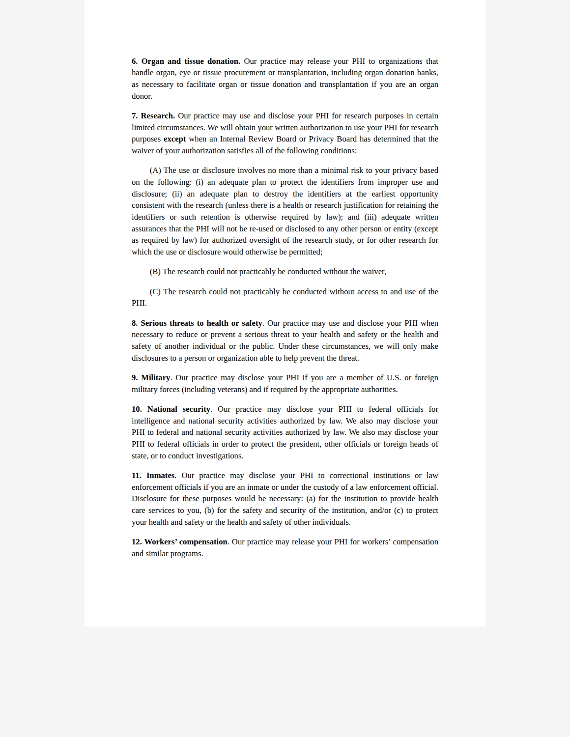6. Organ and tissue donation. Our practice may release your PHI to organizations that handle organ, eye or tissue procurement or transplantation, including organ donation banks, as necessary to facilitate organ or tissue donation and transplantation if you are an organ donor.
7. Research. Our practice may use and disclose your PHI for research purposes in certain limited circumstances. We will obtain your written authorization to use your PHI for research purposes except when an Internal Review Board or Privacy Board has determined that the waiver of your authorization satisfies all of the following conditions:
(A) The use or disclosure involves no more than a minimal risk to your privacy based on the following: (i) an adequate plan to protect the identifiers from improper use and disclosure; (ii) an adequate plan to destroy the identifiers at the earliest opportunity consistent with the research (unless there is a health or research justification for retaining the identifiers or such retention is otherwise required by law); and (iii) adequate written assurances that the PHI will not be re-used or disclosed to any other person or entity (except as required by law) for authorized oversight of the research study, or for other research for which the use or disclosure would otherwise be permitted;
(B) The research could not practicably be conducted without the waiver,
(C) The research could not practicably be conducted without access to and use of the PHI.
8. Serious threats to health or safety. Our practice may use and disclose your PHI when necessary to reduce or prevent a serious threat to your health and safety or the health and safety of another individual or the public. Under these circumstances, we will only make disclosures to a person or organization able to help prevent the threat.
9. Military. Our practice may disclose your PHI if you are a member of U.S. or foreign military forces (including veterans) and if required by the appropriate authorities.
10. National security. Our practice may disclose your PHI to federal officials for intelligence and national security activities authorized by law. We also may disclose your PHI to federal and national security activities authorized by law. We also may disclose your PHI to federal officials in order to protect the president, other officials or foreign heads of state, or to conduct investigations.
11. Inmates. Our practice may disclose your PHI to correctional institutions or law enforcement officials if you are an inmate or under the custody of a law enforcement official. Disclosure for these purposes would be necessary: (a) for the institution to provide health care services to you, (b) for the safety and security of the institution, and/or (c) to protect your health and safety or the health and safety of other individuals.
12. Workers’ compensation. Our practice may release your PHI for workers’ compensation and similar programs.